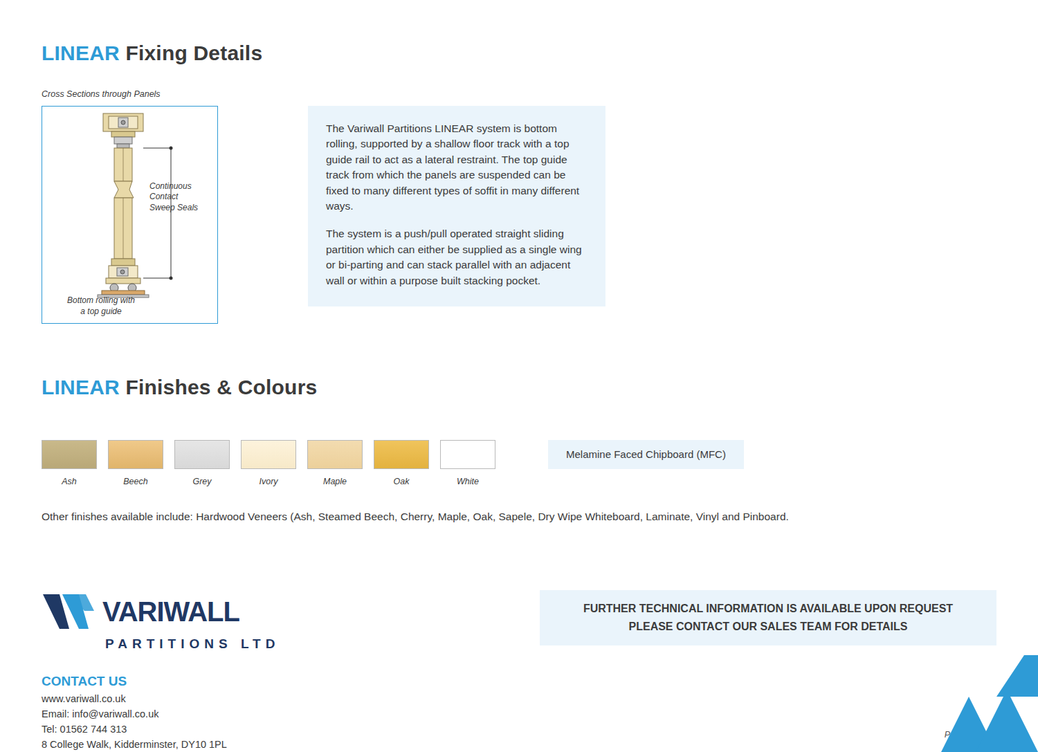LINEAR Fixing Details
Cross Sections through Panels
Continuous
Contact
Sweep Seals
Bottom rolling with
a top guide
The Variwall Partitions LINEAR system is bottom rolling, supported by a shallow floor track with a top guide rail to act as a lateral restraint. The top guide track from which the panels are suspended can be fixed to many different types of soffit in many different ways.
The system is a push/pull operated straight sliding partition which can either be supplied as a single wing or bi-parting and can stack parallel with an adjacent wall or within a purpose built stacking pocket.
LINEAR Finishes & Colours
Ash
Beech
Grey
Ivory
Maple
Oak
White
Melamine Faced Chipboard (MFC)
Other finishes available include: Hardwood Veneers (Ash, Steamed Beech, Cherry, Maple, Oak, Sapele, Dry Wipe Whiteboard, Laminate, Vinyl and Pinboard.
VARI WALL
PARTITIONS LTD
CONTACT US
www.variwall.co.uk
Email: info@variwall.co.uk
Tel: 01562 744 313
8 College Walk, Kidderminster, DY10 1PL
FURTHER TECHNICAL INFORMATION IS AVAILABLE UPON REQUEST
PLEASE CONTACT OUR SALES TEAM FOR DETAILS
PAGE 3 OF 4